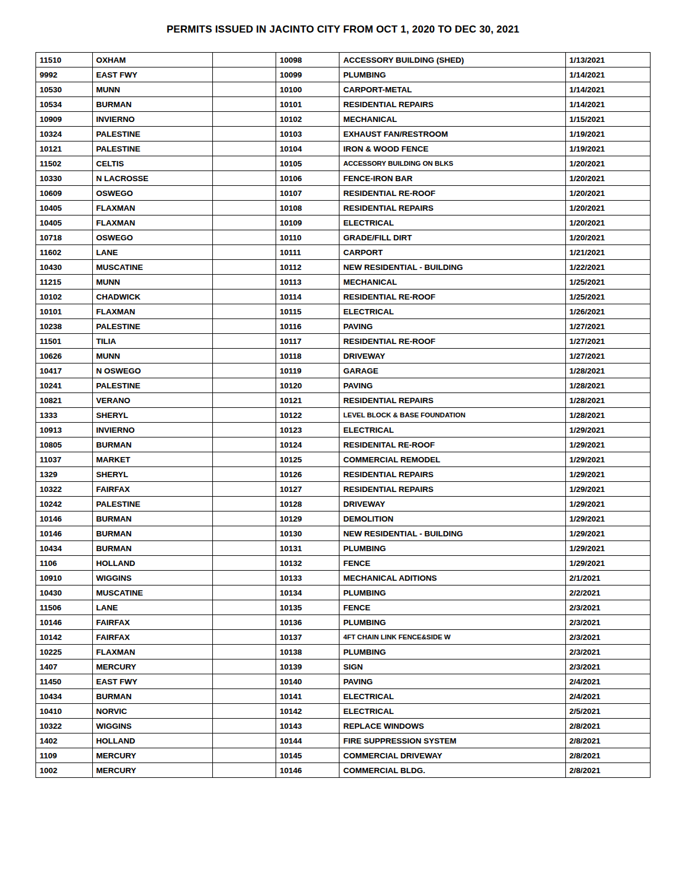PERMITS ISSUED IN JACINTO CITY FROM OCT 1, 2020 TO DEC 30, 2021
| 11510 | OXHAM | | 10098 | ACCESSORY BUILDING (SHED) | 1/13/2021 |
| 9992 | EAST FWY | | 10099 | PLUMBING | 1/14/2021 |
| 10530 | MUNN | | 10100 | CARPORT-METAL | 1/14/2021 |
| 10534 | BURMAN | | 10101 | RESIDENTIAL REPAIRS | 1/14/2021 |
| 10909 | INVIERNO | | 10102 | MECHANICAL | 1/15/2021 |
| 10324 | PALESTINE | | 10103 | EXHAUST FAN/RESTROOM | 1/19/2021 |
| 10121 | PALESTINE | | 10104 | IRON & WOOD FENCE | 1/19/2021 |
| 11502 | CELTIS | | 10105 | ACCESSORY BUILDING ON BLKS | 1/20/2021 |
| 10330 | N LACROSSE | | 10106 | FENCE-IRON BAR | 1/20/2021 |
| 10609 | OSWEGO | | 10107 | RESIDENTIAL RE-ROOF | 1/20/2021 |
| 10405 | FLAXMAN | | 10108 | RESIDENTIAL REPAIRS | 1/20/2021 |
| 10405 | FLAXMAN | | 10109 | ELECTRICAL | 1/20/2021 |
| 10718 | OSWEGO | | 10110 | GRADE/FILL DIRT | 1/20/2021 |
| 11602 | LANE | | 10111 | CARPORT | 1/21/2021 |
| 10430 | MUSCATINE | | 10112 | NEW RESIDENTIAL - BUILDING | 1/22/2021 |
| 11215 | MUNN | | 10113 | MECHANICAL | 1/25/2021 |
| 10102 | CHADWICK | | 10114 | RESIDENTIAL RE-ROOF | 1/25/2021 |
| 10101 | FLAXMAN | | 10115 | ELECTRICAL | 1/26/2021 |
| 10238 | PALESTINE | | 10116 | PAVING | 1/27/2021 |
| 11501 | TILIA | | 10117 | RESIDENTIAL RE-ROOF | 1/27/2021 |
| 10626 | MUNN | | 10118 | DRIVEWAY | 1/27/2021 |
| 10417 | N OSWEGO | | 10119 | GARAGE | 1/28/2021 |
| 10241 | PALESTINE | | 10120 | PAVING | 1/28/2021 |
| 10821 | VERANO | | 10121 | RESIDENTIAL REPAIRS | 1/28/2021 |
| 1333 | SHERYL | | 10122 | LEVEL BLOCK & BASE FOUNDATION | 1/28/2021 |
| 10913 | INVIERNO | | 10123 | ELECTRICAL | 1/29/2021 |
| 10805 | BURMAN | | 10124 | RESIDENITAL RE-ROOF | 1/29/2021 |
| 11037 | MARKET | | 10125 | COMMERCIAL REMODEL | 1/29/2021 |
| 1329 | SHERYL | | 10126 | RESIDENTIAL REPAIRS | 1/29/2021 |
| 10322 | FAIRFAX | | 10127 | RESIDENTIAL REPAIRS | 1/29/2021 |
| 10242 | PALESTINE | | 10128 | DRIVEWAY | 1/29/2021 |
| 10146 | BURMAN | | 10129 | DEMOLITION | 1/29/2021 |
| 10146 | BURMAN | | 10130 | NEW RESIDENTIAL - BUILDING | 1/29/2021 |
| 10434 | BURMAN | | 10131 | PLUMBING | 1/29/2021 |
| 1106 | HOLLAND | | 10132 | FENCE | 1/29/2021 |
| 10910 | WIGGINS | | 10133 | MECHANICAL ADITIONS | 2/1/2021 |
| 10430 | MUSCATINE | | 10134 | PLUMBING | 2/2/2021 |
| 11506 | LANE | | 10135 | FENCE | 2/3/2021 |
| 10146 | FAIRFAX | | 10136 | PLUMBING | 2/3/2021 |
| 10142 | FAIRFAX | | 10137 | 4FT CHAIN LINK FENCE&SIDE W | 2/3/2021 |
| 10225 | FLAXMAN | | 10138 | PLUMBING | 2/3/2021 |
| 1407 | MERCURY | | 10139 | SIGN | 2/3/2021 |
| 11450 | EAST FWY | | 10140 | PAVING | 2/4/2021 |
| 10434 | BURMAN | | 10141 | ELECTRICAL | 2/4/2021 |
| 10410 | NORVIC | | 10142 | ELECTRICAL | 2/5/2021 |
| 10322 | WIGGINS | | 10143 | REPLACE WINDOWS | 2/8/2021 |
| 1402 | HOLLAND | | 10144 | FIRE SUPPRESSION SYSTEM | 2/8/2021 |
| 1109 | MERCURY | | 10145 | COMMERCIAL DRIVEWAY | 2/8/2021 |
| 1002 | MERCURY | | 10146 | COMMERCIAL BLDG. | 2/8/2021 |